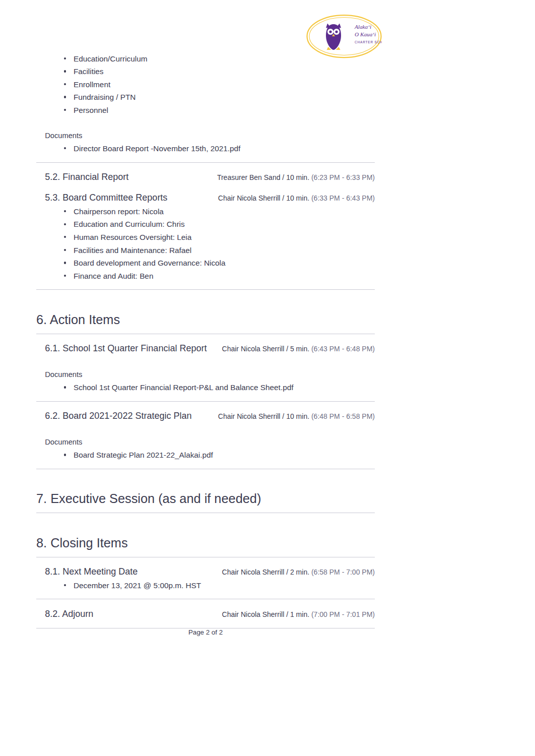Alakaʻi O Kauaʻi CHARTER SCHOOL
Education/Curriculum
Facilities
Enrollment
Fundraising / PTN
Personnel
Documents
Director Board Report -November 15th, 2021.pdf
5.2. Financial Report
Treasurer Ben Sand / 10 min. (6:23 PM - 6:33 PM)
5.3. Board Committee Reports
Chair Nicola Sherrill / 10 min. (6:33 PM - 6:43 PM)
Chairperson report: Nicola
Education and Curriculum: Chris
Human Resources Oversight: Leia
Facilities and Maintenance: Rafael
Board development and Governance: Nicola
Finance and Audit: Ben
6. Action Items
6.1. School 1st Quarter Financial Report
Chair Nicola Sherrill / 5 min. (6:43 PM - 6:48 PM)
Documents
School 1st Quarter Financial Report-P&L and Balance Sheet.pdf
6.2. Board 2021-2022 Strategic Plan
Chair Nicola Sherrill / 10 min. (6:48 PM - 6:58 PM)
Documents
Board Strategic Plan 2021-22_Alakai.pdf
7. Executive Session (as and if needed)
8. Closing Items
8.1. Next Meeting Date
Chair Nicola Sherrill / 2 min. (6:58 PM - 7:00 PM)
December 13, 2021 @ 5:00p.m. HST
8.2. Adjourn
Chair Nicola Sherrill / 1 min. (7:00 PM - 7:01 PM)
Page 2 of 2